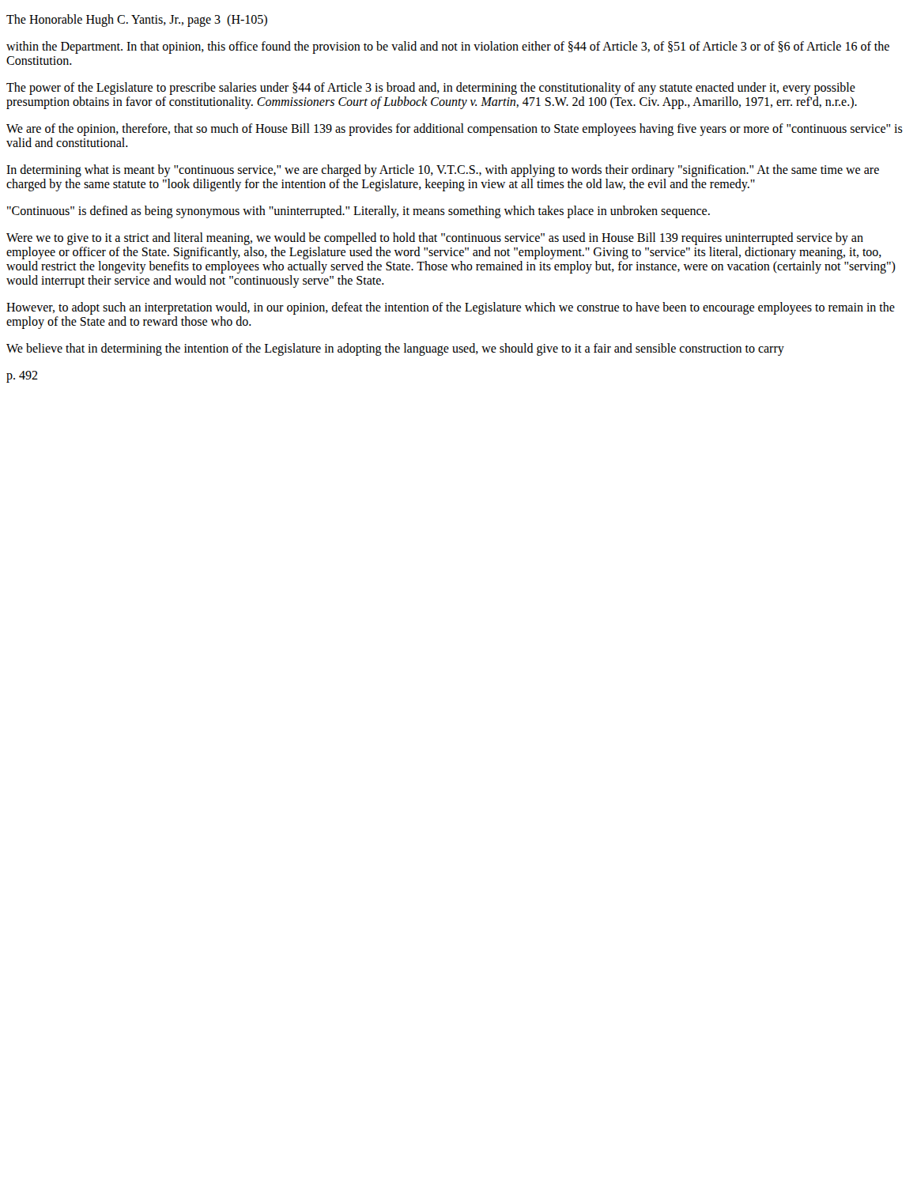The Honorable Hugh C. Yantis, Jr., page 3 (H-105)
within the Department. In that opinion, this office found the provision to be valid and not in violation either of §44 of Article 3, of §51 of Article 3 or of §6 of Article 16 of the Constitution.
The power of the Legislature to prescribe salaries under §44 of Article 3 is broad and, in determining the constitutionality of any statute enacted under it, every possible presumption obtains in favor of constitutionality. Commissioners Court of Lubbock County v. Martin, 471 S.W. 2d 100 (Tex. Civ. App., Amarillo, 1971, err. ref'd, n.r.e.).
We are of the opinion, therefore, that so much of House Bill 139 as provides for additional compensation to State employees having five years or more of "continuous service" is valid and constitutional.
In determining what is meant by "continuous service," we are charged by Article 10, V.T.C.S., with applying to words their ordinary "signification." At the same time we are charged by the same statute to "look diligently for the intention of the Legislature, keeping in view at all times the old law, the evil and the remedy."
"Continuous" is defined as being synonymous with "uninterrupted." Literally, it means something which takes place in unbroken sequence.
Were we to give to it a strict and literal meaning, we would be compelled to hold that "continuous service" as used in House Bill 139 requires uninterrupted service by an employee or officer of the State. Significantly, also, the Legislature used the word "service" and not "employment." Giving to "service" its literal, dictionary meaning, it, too, would restrict the longevity benefits to employees who actually served the State. Those who remained in its employ but, for instance, were on vacation (certainly not "serving") would interrupt their service and would not "continuously serve" the State.
However, to adopt such an interpretation would, in our opinion, defeat the intention of the Legislature which we construe to have been to encourage employees to remain in the employ of the State and to reward those who do.
We believe that in determining the intention of the Legislature in adopting the language used, we should give to it a fair and sensible construction to carry
p. 492